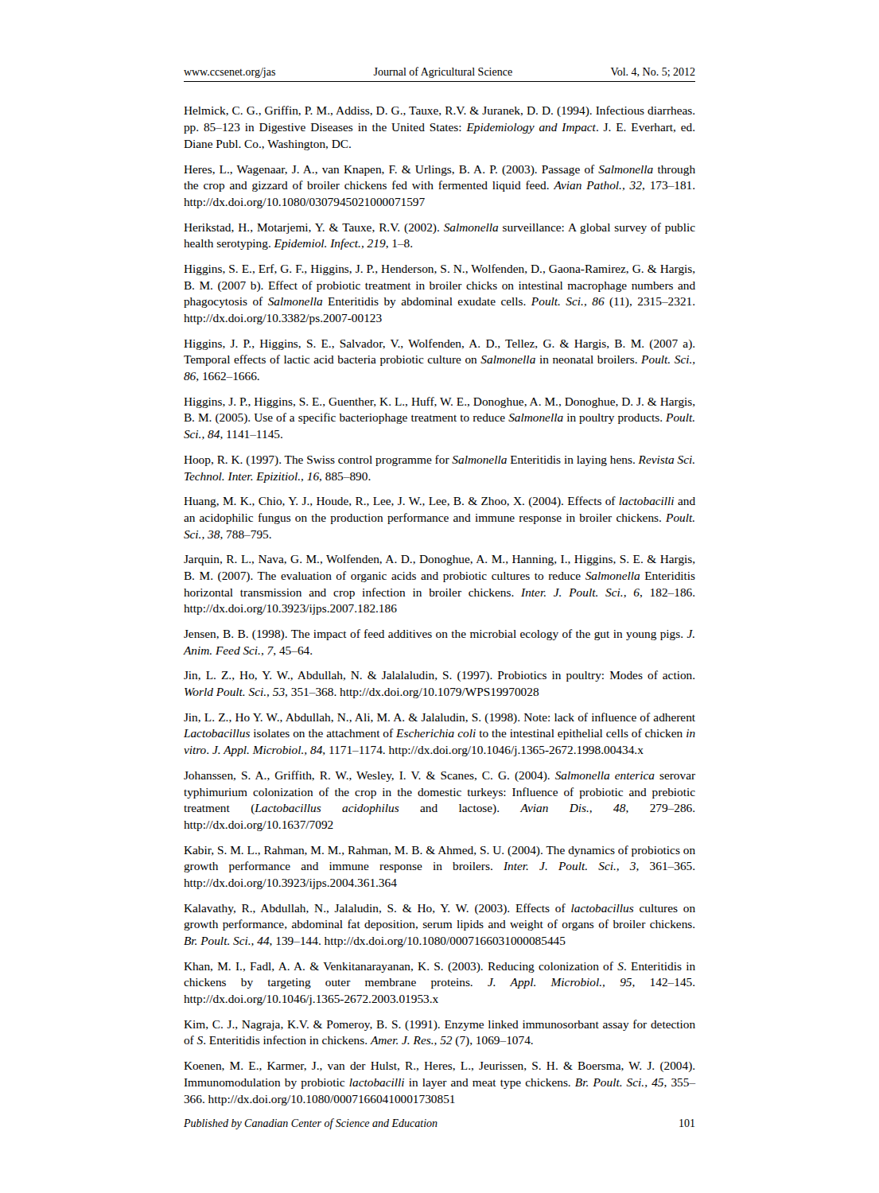www.ccsenet.org/jas
Journal of Agricultural Science
Vol. 4, No. 5; 2012
Helmick, C. G., Griffin, P. M., Addiss, D. G., Tauxe, R.V. & Juranek, D. D. (1994). Infectious diarrheas. pp. 85–123 in Digestive Diseases in the United States: Epidemiology and Impact. J. E. Everhart, ed. Diane Publ. Co., Washington, DC.
Heres, L., Wagenaar, J. A., van Knapen, F. & Urlings, B. A. P. (2003). Passage of Salmonella through the crop and gizzard of broiler chickens fed with fermented liquid feed. Avian Pathol., 32, 173–181. http://dx.doi.org/10.1080/0307945021000071597
Herikstad, H., Motarjemi, Y. & Tauxe, R.V. (2002). Salmonella surveillance: A global survey of public health serotyping. Epidemiol. Infect., 219, 1–8.
Higgins, S. E., Erf, G. F., Higgins, J. P., Henderson, S. N., Wolfenden, D., Gaona-Ramirez, G. & Hargis, B. M. (2007 b). Effect of probiotic treatment in broiler chicks on intestinal macrophage numbers and phagocytosis of Salmonella Enteritidis by abdominal exudate cells. Poult. Sci., 86 (11), 2315–2321. http://dx.doi.org/10.3382/ps.2007-00123
Higgins, J. P., Higgins, S. E., Salvador, V., Wolfenden, A. D., Tellez, G. & Hargis, B. M. (2007 a). Temporal effects of lactic acid bacteria probiotic culture on Salmonella in neonatal broilers. Poult. Sci., 86, 1662–1666.
Higgins, J. P., Higgins, S. E., Guenther, K. L., Huff, W. E., Donoghue, A. M., Donoghue, D. J. & Hargis, B. M. (2005). Use of a specific bacteriophage treatment to reduce Salmonella in poultry products. Poult. Sci., 84, 1141–1145.
Hoop, R. K. (1997). The Swiss control programme for Salmonella Enteritidis in laying hens. Revista Sci. Technol. Inter. Epizitiol., 16, 885–890.
Huang, M. K., Chio, Y. J., Houde, R., Lee, J. W., Lee, B. & Zhoo, X. (2004). Effects of lactobacilli and an acidophilic fungus on the production performance and immune response in broiler chickens. Poult. Sci., 38, 788–795.
Jarquin, R. L., Nava, G. M., Wolfenden, A. D., Donoghue, A. M., Hanning, I., Higgins, S. E. & Hargis, B. M. (2007). The evaluation of organic acids and probiotic cultures to reduce Salmonella Enteriditis horizontal transmission and crop infection in broiler chickens. Inter. J. Poult. Sci., 6, 182–186. http://dx.doi.org/10.3923/ijps.2007.182.186
Jensen, B. B. (1998). The impact of feed additives on the microbial ecology of the gut in young pigs. J. Anim. Feed Sci., 7, 45–64.
Jin, L. Z., Ho, Y. W., Abdullah, N. & Jalalaludin, S. (1997). Probiotics in poultry: Modes of action. World Poult. Sci., 53, 351–368. http://dx.doi.org/10.1079/WPS19970028
Jin, L. Z., Ho Y. W., Abdullah, N., Ali, M. A. & Jalaludin, S. (1998). Note: lack of influence of adherent Lactobacillus isolates on the attachment of Escherichia coli to the intestinal epithelial cells of chicken in vitro. J. Appl. Microbiol., 84, 1171–1174. http://dx.doi.org/10.1046/j.1365-2672.1998.00434.x
Johanssen, S. A., Griffith, R. W., Wesley, I. V. & Scanes, C. G. (2004). Salmonella enterica serovar typhimurium colonization of the crop in the domestic turkeys: Influence of probiotic and prebiotic treatment (Lactobacillus acidophilus and lactose). Avian Dis., 48, 279–286. http://dx.doi.org/10.1637/7092
Kabir, S. M. L., Rahman, M. M., Rahman, M. B. & Ahmed, S. U. (2004). The dynamics of probiotics on growth performance and immune response in broilers. Inter. J. Poult. Sci., 3, 361–365. http://dx.doi.org/10.3923/ijps.2004.361.364
Kalavathy, R., Abdullah, N., Jalaludin, S. & Ho, Y. W. (2003). Effects of lactobacillus cultures on growth performance, abdominal fat deposition, serum lipids and weight of organs of broiler chickens. Br. Poult. Sci., 44, 139–144. http://dx.doi.org/10.1080/0007166031000085445
Khan, M. I., Fadl, A. A. & Venkitanarayanan, K. S. (2003). Reducing colonization of S. Enteritidis in chickens by targeting outer membrane proteins. J. Appl. Microbiol., 95, 142–145. http://dx.doi.org/10.1046/j.1365-2672.2003.01953.x
Kim, C. J., Nagraja, K.V. & Pomeroy, B. S. (1991). Enzyme linked immunosorbant assay for detection of S. Enteritidis infection in chickens. Amer. J. Res., 52 (7), 1069–1074.
Koenen, M. E., Karmer, J., van der Hulst, R., Heres, L., Jeurissen, S. H. & Boersma, W. J. (2004). Immunomodulation by probiotic lactobacilli in layer and meat type chickens. Br. Poult. Sci., 45, 355–366. http://dx.doi.org/10.1080/00071660410001730851
Published by Canadian Center of Science and Education
101